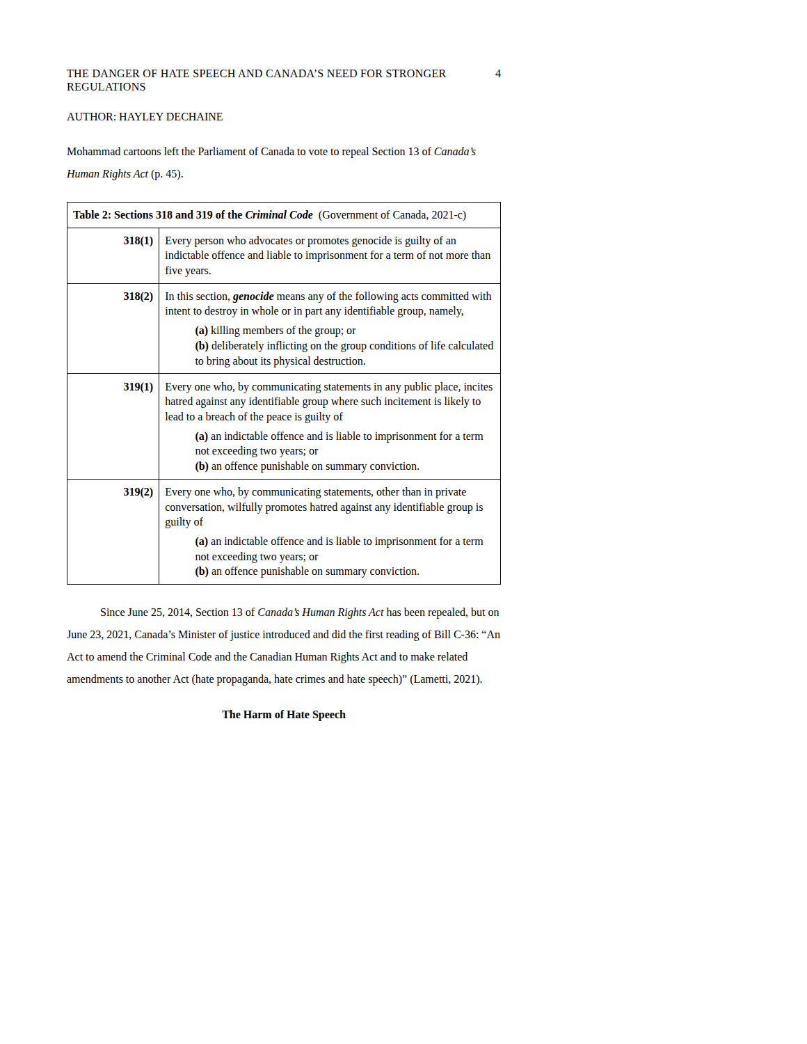The Danger of Hate Speech and Canada’s Need for Stronger Regulations 4
Author: Hayley Dechaine
Mohammad cartoons left the Parliament of Canada to vote to repeal Section 13 of Canada’s Human Rights Act (p. 45).
| Table 2: Sections 318 and 319 of the Criminal Code (Government of Canada, 2021-c) |
| 318(1) | Every person who advocates or promotes genocide is guilty of an indictable offence and liable to imprisonment for a term of not more than five years. |
| 318(2) | In this section, genocide means any of the following acts committed with intent to destroy in whole or in part any identifiable group, namely, (a) killing members of the group; or (b) deliberately inflicting on the group conditions of life calculated to bring about its physical destruction. |
| 319(1) | Every one who, by communicating statements in any public place, incites hatred against any identifiable group where such incitement is likely to lead to a breach of the peace is guilty of (a) an indictable offence and is liable to imprisonment for a term not exceeding two years; or (b) an offence punishable on summary conviction. |
| 319(2) | Every one who, by communicating statements, other than in private conversation, wilfully promotes hatred against any identifiable group is guilty of (a) an indictable offence and is liable to imprisonment for a term not exceeding two years; or (b) an offence punishable on summary conviction. |
Since June 25, 2014, Section 13 of Canada’s Human Rights Act has been repealed, but on June 23, 2021, Canada’s Minister of justice introduced and did the first reading of Bill C-36: “An Act to amend the Criminal Code and the Canadian Human Rights Act and to make related amendments to another Act (hate propaganda, hate crimes and hate speech)” (Lametti, 2021).
The Harm of Hate Speech